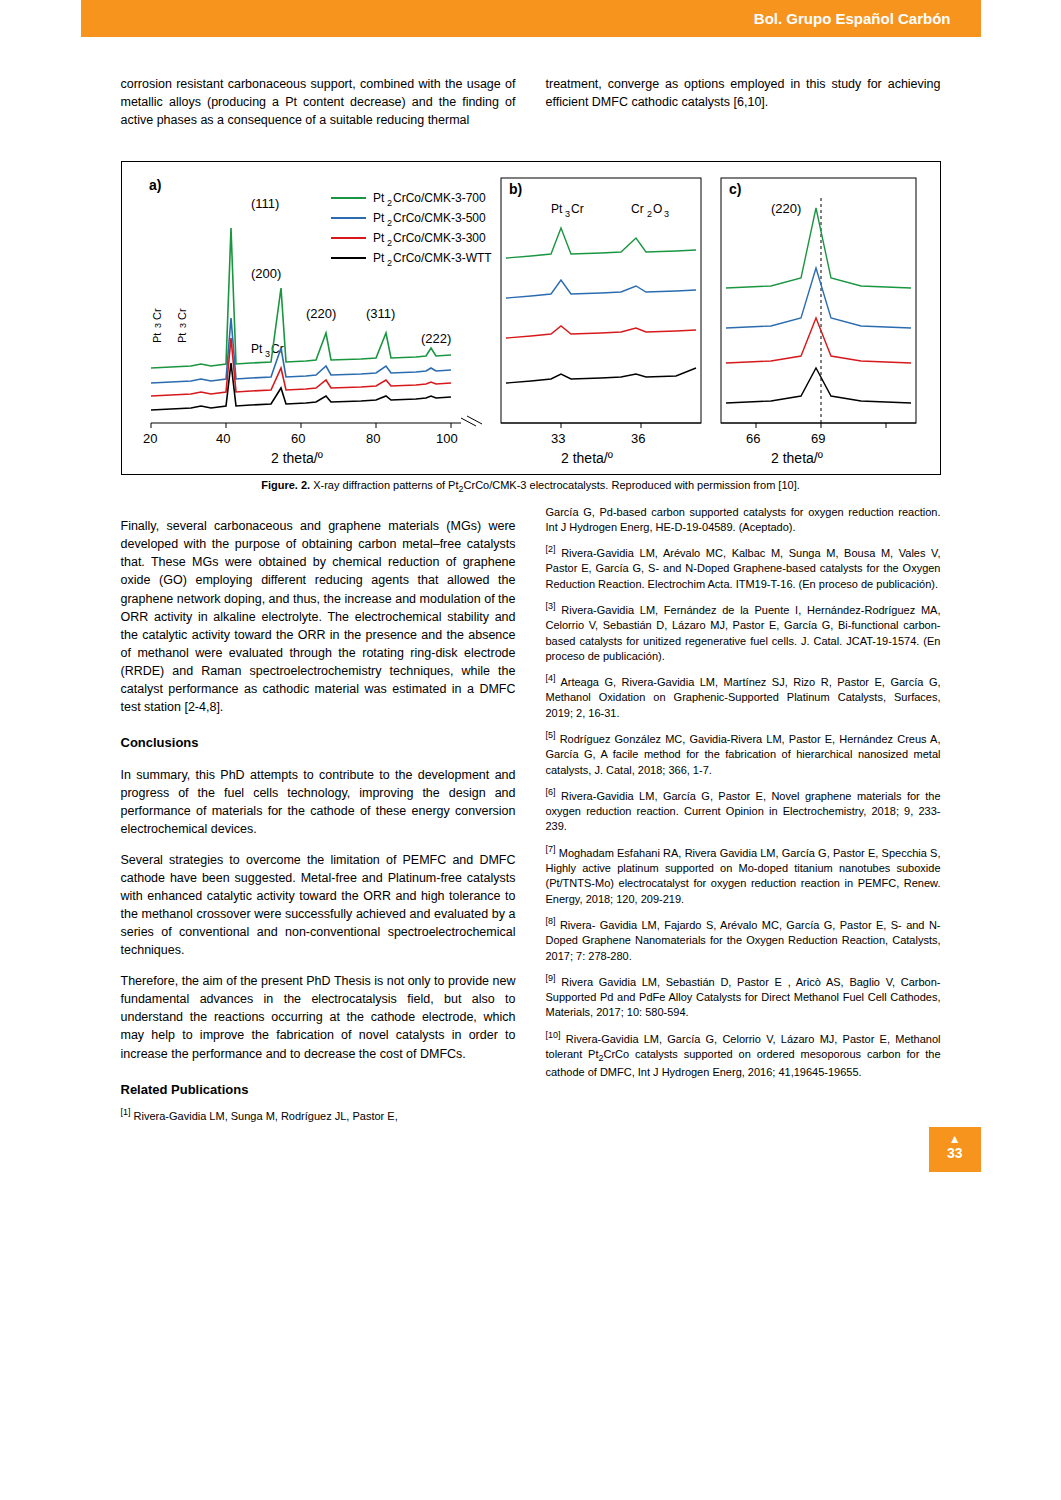Bol. Grupo Español Carbón
corrosion resistant carbonaceous support, combined with the usage of metallic alloys (producing a Pt content decrease) and the finding of active phases as a consequence of a suitable reducing thermal
treatment, converge as options employed in this study for achieving efficient DMFC cathodic catalysts [6,10].
a) Pt 2 CrCo/CMK-3-700 Pt 2 CrCo/CMK-3-500 Pt 2 CrCo/CMK-3-300 Pt 2 CrCo/CMK-3-WTT (111) (200) (220) (311) (222) Pt 3 Cr Pt 3 Cr Pt 3 Cr 20 40 60 80 100 2 theta/º b) Pt 3 Cr Cr 2 O 3 33 36 2 theta/º c) (220) 66 69 2 theta/º
Figure. 2. X-ray diffraction patterns of Pt2CrCo/CMK-3 electrocatalysts. Reproduced with permission from [10].
Finally, several carbonaceous and graphene materials (MGs) were developed with the purpose of obtaining carbon metal–free catalysts that. These MGs were obtained by chemical reduction of graphene oxide (GO) employing different reducing agents that allowed the graphene network doping, and thus, the increase and modulation of the ORR activity in alkaline electrolyte. The electrochemical stability and the catalytic activity toward the ORR in the presence and the absence of methanol were evaluated through the rotating ring-disk electrode (RRDE) and Raman spectroelectrochemistry techniques, while the catalyst performance as cathodic material was estimated in a DMFC test station [2-4,8].
Conclusions
In summary, this PhD attempts to contribute to the development and progress of the fuel cells technology, improving the design and performance of materials for the cathode of these energy conversion electrochemical devices.
Several strategies to overcome the limitation of PEMFC and DMFC cathode have been suggested. Metal-free and Platinum-free catalysts with enhanced catalytic activity toward the ORR and high tolerance to the methanol crossover were successfully achieved and evaluated by a series of conventional and non-conventional spectroelectrochemical techniques.
Therefore, the aim of the present PhD Thesis is not only to provide new fundamental advances in the electrocatalysis field, but also to understand the reactions occurring at the cathode electrode, which may help to improve the fabrication of novel catalysts in order to increase the performance and to decrease the cost of DMFCs.
Related Publications
[1] Rivera-Gavidia LM, Sunga M, Rodríguez JL, Pastor E,
García G, Pd-based carbon supported catalysts for oxygen reduction reaction. Int J Hydrogen Energ, HE-D-19-04589. (Aceptado).
[2] Rivera-Gavidia LM, Arévalo MC, Kalbac M, Sunga M, Bousa M, Vales V, Pastor E, García G, S- and N-Doped Graphene-based catalysts for the Oxygen Reduction Reaction. Electrochim Acta. ITM19-T-16. (En proceso de publicación).
[3] Rivera-Gavidia LM, Fernández de la Puente I, Hernández-Rodríguez MA, Celorrio V, Sebastián D, Lázaro MJ, Pastor E, García G, Bi-functional carbon-based catalysts for unitized regenerative fuel cells. J. Catal. JCAT-19-1574. (En proceso de publicación).
[4] Arteaga G, Rivera-Gavidia LM, Martínez SJ, Rizo R, Pastor E, García G, Methanol Oxidation on Graphenic-Supported Platinum Catalysts, Surfaces, 2019; 2, 16-31.
[5] Rodríguez González MC, Gavidia-Rivera LM, Pastor E, Hernández Creus A, García G, A facile method for the fabrication of hierarchical nanosized metal catalysts, J. Catal, 2018; 366, 1-7.
[6] Rivera-Gavidia LM, García G, Pastor E, Novel graphene materials for the oxygen reduction reaction. Current Opinion in Electrochemistry, 2018; 9, 233-239.
[7] Moghadam Esfahani RA, Rivera Gavidia LM, García G, Pastor E, Specchia S, Highly active platinum supported on Mo-doped titanium nanotubes suboxide (Pt/TNTS-Mo) electrocatalyst for oxygen reduction reaction in PEMFC, Renew. Energy, 2018; 120, 209-219.
[8] Rivera- Gavidia LM, Fajardo S, Arévalo MC, García G, Pastor E, S- and N-Doped Graphene Nanomaterials for the Oxygen Reduction Reaction, Catalysts, 2017; 7: 278-280.
[9] Rivera Gavidia LM, Sebastián D, Pastor E , Aricò AS, Baglio V, Carbon-Supported Pd and PdFe Alloy Catalysts for Direct Methanol Fuel Cell Cathodes, Materials, 2017; 10: 580-594.
[10] Rivera-Gavidia LM, García G, Celorrio V, Lázaro MJ, Pastor E, Methanol tolerant Pt2CrCo catalysts supported on ordered mesoporous carbon for the cathode of DMFC, Int J Hydrogen Energ, 2016; 41,19645-19655.
▲ 33